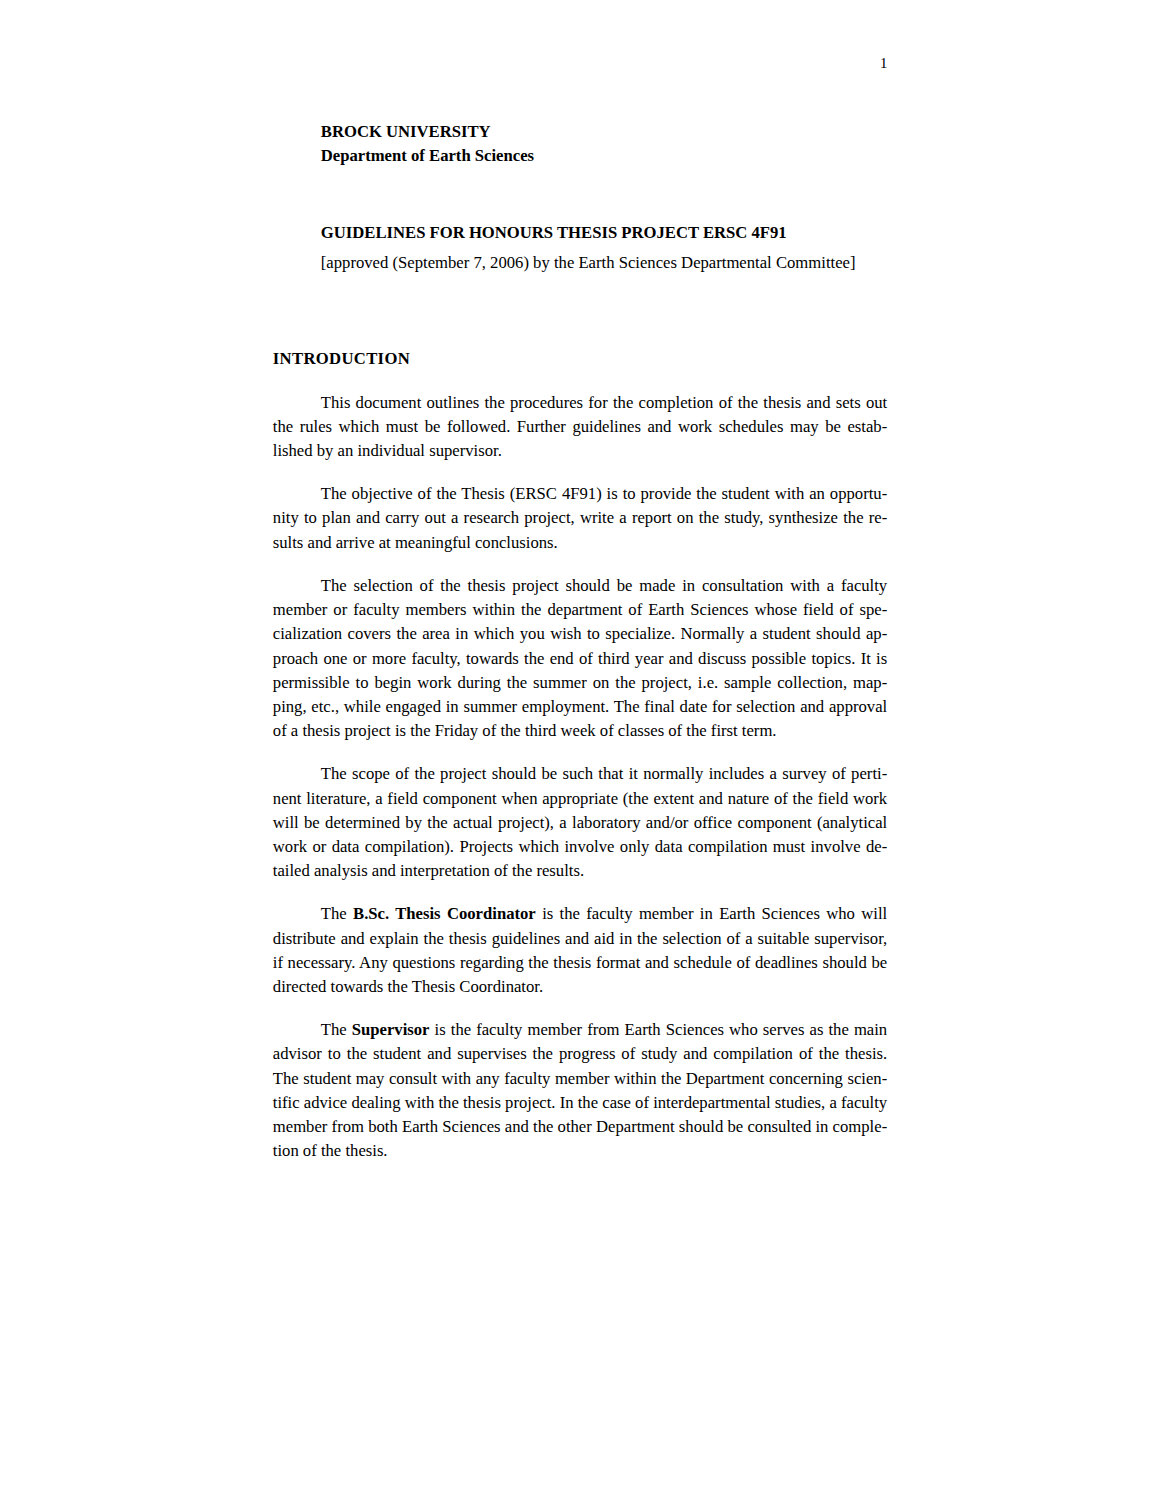1
BROCK UNIVERSITY
Department of Earth Sciences
GUIDELINES FOR HONOURS THESIS PROJECT ERSC 4F91
[approved (September 7, 2006) by the Earth Sciences Departmental Committee]
INTRODUCTION
This document outlines the procedures for the completion of the thesis and sets out the rules which must be followed. Further guidelines and work schedules may be established by an individual supervisor.
The objective of the Thesis (ERSC 4F91) is to provide the student with an opportunity to plan and carry out a research project, write a report on the study, synthesize the results and arrive at meaningful conclusions.
The selection of the thesis project should be made in consultation with a faculty member or faculty members within the department of Earth Sciences whose field of specialization covers the area in which you wish to specialize. Normally a student should approach one or more faculty, towards the end of third year and discuss possible topics. It is permissible to begin work during the summer on the project, i.e. sample collection, mapping, etc., while engaged in summer employment. The final date for selection and approval of a thesis project is the Friday of the third week of classes of the first term.
The scope of the project should be such that it normally includes a survey of pertinent literature, a field component when appropriate (the extent and nature of the field work will be determined by the actual project), a laboratory and/or office component (analytical work or data compilation). Projects which involve only data compilation must involve detailed analysis and interpretation of the results.
The B.Sc. Thesis Coordinator is the faculty member in Earth Sciences who will distribute and explain the thesis guidelines and aid in the selection of a suitable supervisor, if necessary. Any questions regarding the thesis format and schedule of deadlines should be directed towards the Thesis Coordinator.
The Supervisor is the faculty member from Earth Sciences who serves as the main advisor to the student and supervises the progress of study and compilation of the thesis. The student may consult with any faculty member within the Department concerning scientific advice dealing with the thesis project. In the case of interdepartmental studies, a faculty member from both Earth Sciences and the other Department should be consulted in completion of the thesis.